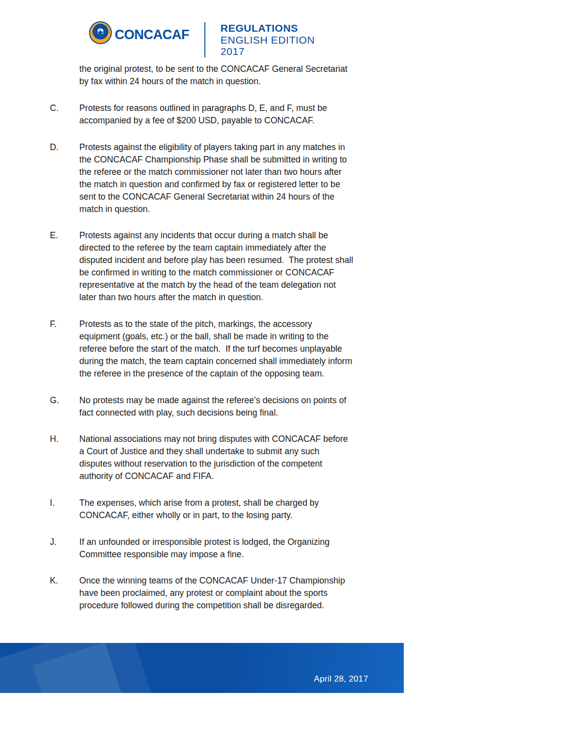CONCACAF
REGULATIONS
ENGLISH EDITION
2017
the original protest, to be sent to the CONCACAF General Secretariat by fax within 24 hours of the match in question.
C. Protests for reasons outlined in paragraphs D, E, and F, must be accompanied by a fee of $200 USD, payable to CONCACAF.
D. Protests against the eligibility of players taking part in any matches in the CONCACAF Championship Phase shall be submitted in writing to the referee or the match commissioner not later than two hours after the match in question and confirmed by fax or registered letter to be sent to the CONCACAF General Secretariat within 24 hours of the match in question.
E. Protests against any incidents that occur during a match shall be directed to the referee by the team captain immediately after the disputed incident and before play has been resumed. The protest shall be confirmed in writing to the match commissioner or CONCACAF representative at the match by the head of the team delegation not later than two hours after the match in question.
F. Protests as to the state of the pitch, markings, the accessory equipment (goals, etc.) or the ball, shall be made in writing to the referee before the start of the match. If the turf becomes unplayable during the match, the team captain concerned shall immediately inform the referee in the presence of the captain of the opposing team.
G. No protests may be made against the referee’s decisions on points of fact connected with play, such decisions being final.
H. National associations may not bring disputes with CONCACAF before a Court of Justice and they shall undertake to submit any such disputes without reservation to the jurisdiction of the competent authority of CONCACAF and FIFA.
I. The expenses, which arise from a protest, shall be charged by CONCACAF, either wholly or in part, to the losing party.
J. If an unfounded or irresponsible protest is lodged, the Organizing Committee responsible may impose a fine.
K. Once the winning teams of the CONCACAF Under-17 Championship have been proclaimed, any protest or complaint about the sports procedure followed during the competition shall be disregarded.
April 28, 2017